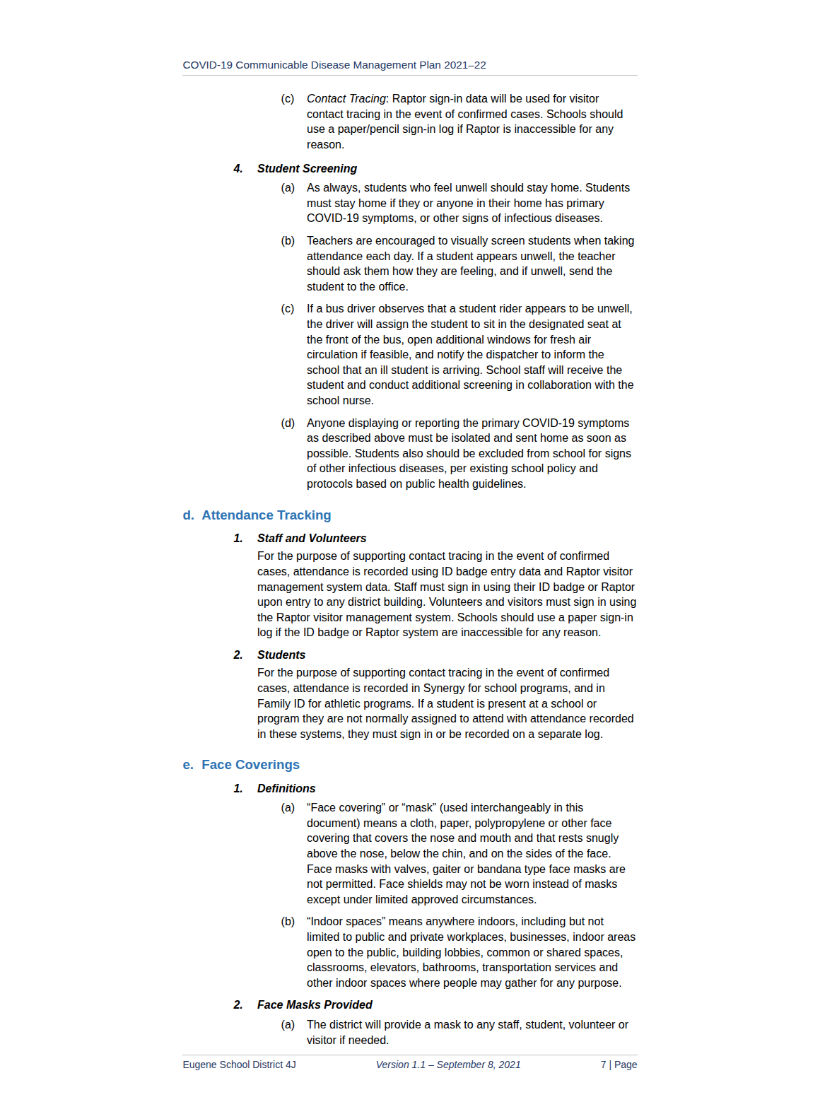COVID-19 Communicable Disease Management Plan 2021–22
(c) Contact Tracing: Raptor sign-in data will be used for visitor contact tracing in the event of confirmed cases. Schools should use a paper/pencil sign-in log if Raptor is inaccessible for any reason.
4. Student Screening
(a) As always, students who feel unwell should stay home. Students must stay home if they or anyone in their home has primary COVID-19 symptoms, or other signs of infectious diseases.
(b) Teachers are encouraged to visually screen students when taking attendance each day. If a student appears unwell, the teacher should ask them how they are feeling, and if unwell, send the student to the office.
(c) If a bus driver observes that a student rider appears to be unwell, the driver will assign the student to sit in the designated seat at the front of the bus, open additional windows for fresh air circulation if feasible, and notify the dispatcher to inform the school that an ill student is arriving. School staff will receive the student and conduct additional screening in collaboration with the school nurse.
(d) Anyone displaying or reporting the primary COVID-19 symptoms as described above must be isolated and sent home as soon as possible. Students also should be excluded from school for signs of other infectious diseases, per existing school policy and protocols based on public health guidelines.
d. Attendance Tracking
1. Staff and Volunteers
For the purpose of supporting contact tracing in the event of confirmed cases, attendance is recorded using ID badge entry data and Raptor visitor management system data. Staff must sign in using their ID badge or Raptor upon entry to any district building. Volunteers and visitors must sign in using the Raptor visitor management system. Schools should use a paper sign-in log if the ID badge or Raptor system are inaccessible for any reason.
2. Students
For the purpose of supporting contact tracing in the event of confirmed cases, attendance is recorded in Synergy for school programs, and in Family ID for athletic programs. If a student is present at a school or program they are not normally assigned to attend with attendance recorded in these systems, they must sign in or be recorded on a separate log.
e. Face Coverings
1. Definitions
(a) “Face covering” or “mask” (used interchangeably in this document) means a cloth, paper, polypropylene or other face covering that covers the nose and mouth and that rests snugly above the nose, below the chin, and on the sides of the face. Face masks with valves, gaiter or bandana type face masks are not permitted. Face shields may not be worn instead of masks except under limited approved circumstances.
(b) “Indoor spaces” means anywhere indoors, including but not limited to public and private workplaces, businesses, indoor areas open to the public, building lobbies, common or shared spaces, classrooms, elevators, bathrooms, transportation services and other indoor spaces where people may gather for any purpose.
2. Face Masks Provided
(a) The district will provide a mask to any staff, student, volunteer or visitor if needed.
Eugene School District 4J
Version 1.1 – September 8, 2021
7 | Page